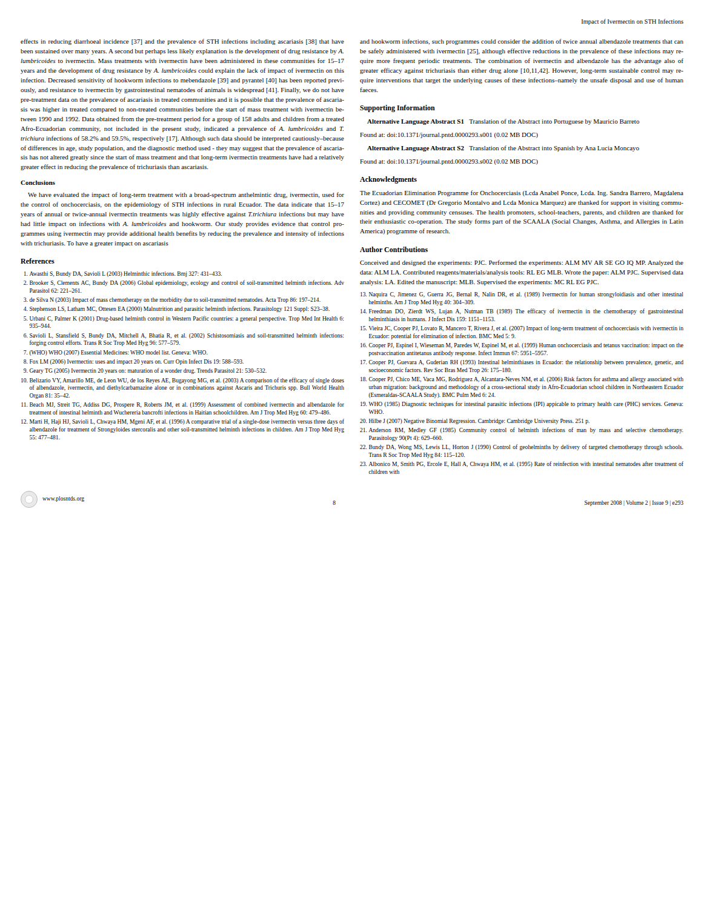Impact of Ivermectin on STH Infections
effects in reducing diarrhoeal incidence [37] and the prevalence of STH infections including ascariasis [38] that have been sustained over many years. A second but perhaps less likely explanation is the development of drug resistance by A. lumbricoides to ivermectin. Mass treatments with ivermectin have been administered in these communities for 15–17 years and the development of drug resistance by A. lumbricoides could explain the lack of impact of ivermectin on this infection. Decreased sensitivity of hookworm infections to mebendazole [39] and pyrantel [40] has been reported previously, and resistance to ivermectin by gastrointestinal nematodes of animals is widespread [41]. Finally, we do not have pre-treatment data on the prevalence of ascariasis in treated communities and it is possible that the prevalence of ascariasis was higher in treated compared to non-treated communities before the start of mass treatment with ivermectin between 1990 and 1992. Data obtained from the pre-treatment period for a group of 158 adults and children from a treated Afro-Ecuadorian community, not included in the present study, indicated a prevalence of A. lumbricoides and T. trichiura infections of 58.2% and 59.5%, respectively [17]. Although such data should be interpreted cautiously–because of differences in age, study population, and the diagnostic method used - they may suggest that the prevalence of ascariasis has not altered greatly since the start of mass treatment and that long-term ivermectin treatments have had a relatively greater effect in reducing the prevalence of trichuriasis than ascariasis.
Conclusions
We have evaluated the impact of long-term treatment with a broad-spectrum anthelmintic drug, ivermectin, used for the control of onchocerciasis, on the epidemiology of STH infections in rural Ecuador. The data indicate that 15–17 years of annual or twice-annual ivermectin treatments was highly effective against T.trichiura infections but may have had little impact on infections with A. lumbricoides and hookworm. Our study provides evidence that control programmes using ivermectin may provide additional health benefits by reducing the prevalence and intensity of infections with trichuriasis. To have a greater impact on ascariasis
References
Awasthi S, Bundy DA, Savioli L (2003) Helminthic infections. Bmj 327: 431–433.
Brooker S, Clements AC, Bundy DA (2006) Global epidemiology, ecology and control of soil-transmitted helminth infections. Adv Parasitol 62: 221–261.
de Silva N (2003) Impact of mass chemotherapy on the morbidity due to soil-transmitted nematodes. Acta Trop 86: 197–214.
Stephenson LS, Latham MC, Ottesen EA (2000) Malnutrition and parasitic helminth infections. Parasitology 121 Suppl: S23–38.
Urbani C, Palmer K (2001) Drug-based helminth control in Western Pacific countries: a general perspective. Trop Med Int Health 6: 935–944.
Savioli L, Stansfield S, Bundy DA, Mitchell A, Bhatia R, et al. (2002) Schistosomiasis and soil-transmitted helminth infections: forging control efforts. Trans R Soc Trop Med Hyg 96: 577–579.
(WHO) WHO (2007) Essential Medicines: WHO model list. Geneva: WHO.
Fox LM (2006) Ivermectin: uses and impact 20 years on. Curr Opin Infect Dis 19: 588–593.
Geary TG (2005) Ivermectin 20 years on: maturation of a wonder drug. Trends Parasitol 21: 530–532.
Belizario VY, Amarillo ME, de Leon WU, de los Reyes AE, Bugayong MG, et al. (2003) A comparison of the efficacy of single doses of albendazole, ivermectin, and diethylcarbamazine alone or in combinations against Ascaris and Trichuris spp. Bull World Health Organ 81: 35–42.
Beach MJ, Streit TG, Addiss DG, Prospere R, Roberts JM, et al. (1999) Assessment of combined ivermectin and albendazole for treatment of intestinal helminth and Wuchereria bancrofti infections in Haitian schoolchildren. Am J Trop Med Hyg 60: 479–486.
Marti H, Haji HJ, Savioli L, Chwaya HM, Mgeni AF, et al. (1996) A comparative trial of a single-dose ivermectin versus three days of albendazole for treatment of Strongyloides stercoralis and other soil-transmitted helminth infections in children. Am J Trop Med Hyg 55: 477–481.
and hookworm infections, such programmes could consider the addition of twice annual albendazole treatments that can be safely administered with ivermectin [25], although effective reductions in the prevalence of these infections may require more frequent periodic treatments. The combination of ivermectin and albendazole has the advantage also of greater efficacy against trichuriasis than either drug alone [10,11,42]. However, long-term sustainable control may require interventions that target the underlying causes of these infections–namely the unsafe disposal and use of human faeces.
Supporting Information
Alternative Language Abstract S1 Translation of the Abstract into Portuguese by Mauricio Barreto
Found at: doi:10.1371/journal.pntd.0000293.s001 (0.02 MB DOC)
Alternative Language Abstract S2 Translation of the Abstract into Spanish by Ana Lucia Moncayo
Found at: doi:10.1371/journal.pntd.0000293.s002 (0.02 MB DOC)
Acknowledgments
The Ecuadorian Elimination Programme for Onchocerciasis (Lcda Anabel Ponce, Lcda. Ing. Sandra Barrero, Magdalena Cortez) and CECOMET (Dr Gregorio Montalvo and Lcda Monica Marquez) are thanked for support in visiting communities and providing community censuses. The health promoters, school-teachers, parents, and children are thanked for their enthusiastic co-operation. The study forms part of the SCAALA (Social Changes, Asthma, and Allergies in Latin America) programme of research.
Author Contributions
Conceived and designed the experiments: PJC. Performed the experiments: ALM MV AR SE GO IQ MP. Analyzed the data: ALM LA. Contributed reagents/materials/analysis tools: RL EG MLB. Wrote the paper: ALM PJC. Supervised data analysis: LA. Edited the manuscript: MLB. Supervised the experiments: MC RL EG PJC.
Naquira C, Jimenez G, Guerra JG, Bernal R, Nalin DR, et al. (1989) Ivermectin for human strongyloidiasis and other intestinal helminths. Am J Trop Med Hyg 40: 304–309.
Freedman DO, Zierdt WS, Lujan A, Nutman TB (1989) The efficacy of ivermectin in the chemotherapy of gastrointestinal helminthiasis in humans. J Infect Dis 159: 1151–1153.
Vieira JC, Cooper PJ, Lovato R, Mancero T, Rivera J, et al. (2007) Impact of long-term treatment of onchocerciasis with ivermectin in Ecuador: potential for elimination of infection. BMC Med 5: 9.
Cooper PJ, Espinel I, Wieseman M, Paredes W, Espinel M, et al. (1999) Human onchocerciasis and tetanus vaccination: impact on the postvaccination antitetanus antibody response. Infect Immun 67: 5951–5957.
Cooper PJ, Guevara A, Guderian RH (1993) Intestinal helminthiases in Ecuador: the relationship between prevalence, genetic, and socioeconomic factors. Rev Soc Bras Med Trop 26: 175–180.
Cooper PJ, Chico ME, Vaca MG, Rodriguez A, Alcantara-Neves NM, et al. (2006) Risk factors for asthma and allergy associated with urban migration: background and methodology of a cross-sectional study in Afro-Ecuadorian school children in Northeastern Ecuador (Esmeraldas-SCAALA Study). BMC Pulm Med 6: 24.
WHO (1985) Diagnostic techniques for intestinal parasitic infections (IPI) appicable to primary health care (PHC) services. Geneva: WHO.
Hilbe J (2007) Negative Binomial Regression. Cambridge: Cambridge University Press. 251 p.
Anderson RM, Medley GF (1985) Community control of helminth infections of man by mass and selective chemotherapy. Parasitology 90(Pt 4): 629–660.
Bundy DA, Wong MS, Lewis LL, Horton J (1990) Control of geohelminths by delivery of targeted chemotherapy through schools. Trans R Soc Trop Med Hyg 84: 115–120.
Albonico M, Smith PG, Ercole E, Hall A, Chwaya HM, et al. (1995) Rate of reinfection with intestinal nematodes after treatment of children with
www.plosntds.org
8
September 2008 | Volume 2 | Issue 9 | e293